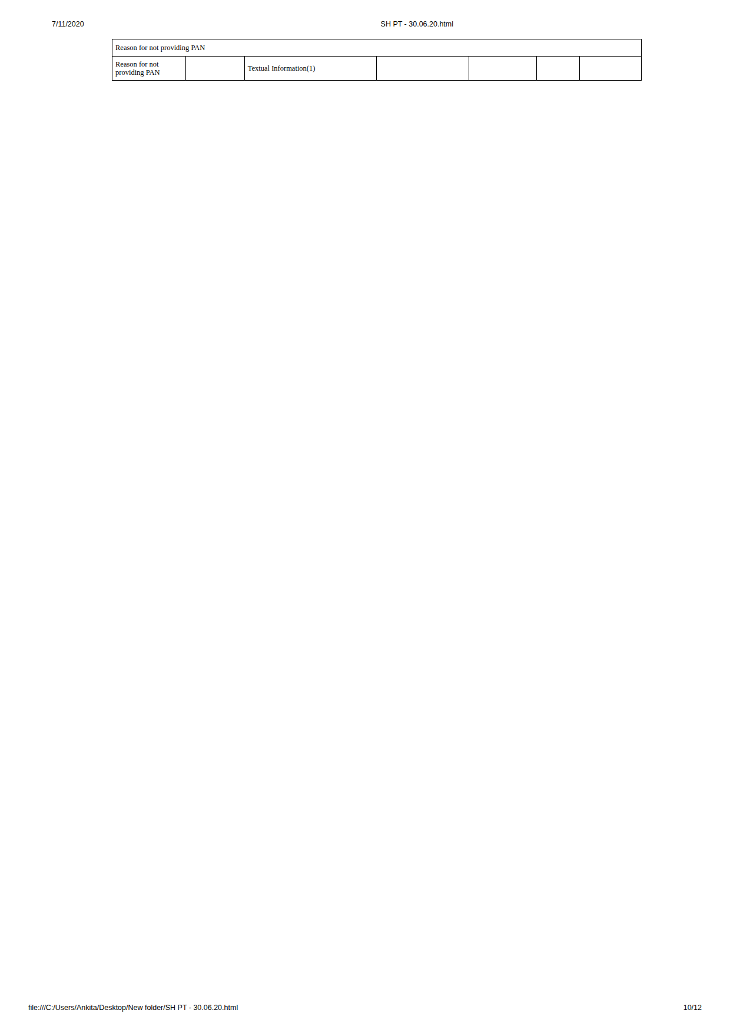7/11/2020
SH PT - 30.06.20.html
| Reason for not providing PAN |
| Reason for not providing PAN | | Textual Information(1) | | | | |
file:///C:/Users/Ankita/Desktop/New folder/SH PT - 30.06.20.html
10/12